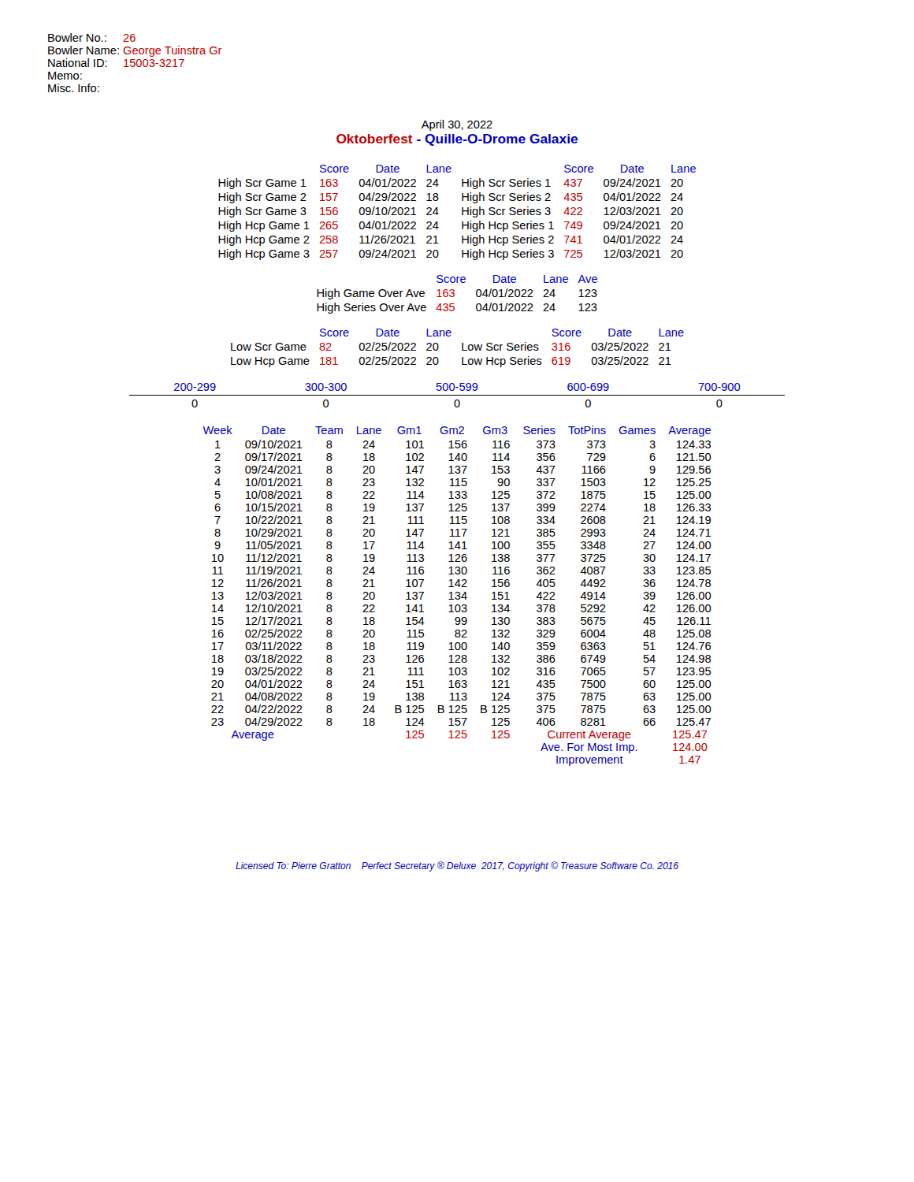| Bowler No.: | 26 |
| Bowler Name: | George Tuinstra Gr |
| National ID: | 15003-3217 |
| Memo: | |
| Misc. Info: | |
April 30, 2022
Oktoberfest - Quille-O-Drome Galaxie
| | Score | Date | Lane | | Score | Date | Lane |
| --- | --- | --- | --- | --- | --- | --- | --- |
| High Scr Game 1 | 163 | 04/01/2022 | 24 | High Scr Series 1 | 437 | 09/24/2021 | 20 |
| High Scr Game 2 | 157 | 04/29/2022 | 18 | High Scr Series 2 | 435 | 04/01/2022 | 24 |
| High Scr Game 3 | 156 | 09/10/2021 | 24 | High Scr Series 3 | 422 | 12/03/2021 | 20 |
| High Hcp Game 1 | 265 | 04/01/2022 | 24 | High Hcp Series 1 | 749 | 09/24/2021 | 20 |
| High Hcp Game 2 | 258 | 11/26/2021 | 21 | High Hcp Series 2 | 741 | 04/01/2022 | 24 |
| High Hcp Game 3 | 257 | 09/24/2021 | 20 | High Hcp Series 3 | 725 | 12/03/2021 | 20 |
| | Score | Date | Lane | Ave |
| --- | --- | --- | --- | --- |
| High Game Over Ave | 163 | 04/01/2022 | 24 | 123 |
| High Series Over Ave | 435 | 04/01/2022 | 24 | 123 |
| | Score | Date | Lane | | Score | Date | Lane |
| --- | --- | --- | --- | --- | --- | --- | --- |
| Low Scr Game | 82 | 02/25/2022 | 20 | Low Scr Series | 316 | 03/25/2022 | 21 |
| Low Hcp Game | 181 | 02/25/2022 | 20 | Low Hcp Series | 619 | 03/25/2022 | 21 |
| 200-299 | 300-300 | 500-599 | 600-699 | 700-900 |
| --- | --- | --- | --- | --- |
| 0 | 0 | 0 | 0 | 0 |
| Week | Date | Team | Lane | Gm1 | Gm2 | Gm3 | Series | TotPins | Games | Average |
| --- | --- | --- | --- | --- | --- | --- | --- | --- | --- | --- |
| 1 | 09/10/2021 | 8 | 24 | 101 | 156 | 116 | 373 | 373 | 3 | 124.33 |
| 2 | 09/17/2021 | 8 | 18 | 102 | 140 | 114 | 356 | 729 | 6 | 121.50 |
| 3 | 09/24/2021 | 8 | 20 | 147 | 137 | 153 | 437 | 1166 | 9 | 129.56 |
| 4 | 10/01/2021 | 8 | 23 | 132 | 115 | 90 | 337 | 1503 | 12 | 125.25 |
| 5 | 10/08/2021 | 8 | 22 | 114 | 133 | 125 | 372 | 1875 | 15 | 125.00 |
| 6 | 10/15/2021 | 8 | 19 | 137 | 125 | 137 | 399 | 2274 | 18 | 126.33 |
| 7 | 10/22/2021 | 8 | 21 | 111 | 115 | 108 | 334 | 2608 | 21 | 124.19 |
| 8 | 10/29/2021 | 8 | 20 | 147 | 117 | 121 | 385 | 2993 | 24 | 124.71 |
| 9 | 11/05/2021 | 8 | 17 | 114 | 141 | 100 | 355 | 3348 | 27 | 124.00 |
| 10 | 11/12/2021 | 8 | 19 | 113 | 126 | 138 | 377 | 3725 | 30 | 124.17 |
| 11 | 11/19/2021 | 8 | 24 | 116 | 130 | 116 | 362 | 4087 | 33 | 123.85 |
| 12 | 11/26/2021 | 8 | 21 | 107 | 142 | 156 | 405 | 4492 | 36 | 124.78 |
| 13 | 12/03/2021 | 8 | 20 | 137 | 134 | 151 | 422 | 4914 | 39 | 126.00 |
| 14 | 12/10/2021 | 8 | 22 | 141 | 103 | 134 | 378 | 5292 | 42 | 126.00 |
| 15 | 12/17/2021 | 8 | 18 | 154 | 99 | 130 | 383 | 5675 | 45 | 126.11 |
| 16 | 02/25/2022 | 8 | 20 | 115 | 82 | 132 | 329 | 6004 | 48 | 125.08 |
| 17 | 03/11/2022 | 8 | 18 | 119 | 100 | 140 | 359 | 6363 | 51 | 124.76 |
| 18 | 03/18/2022 | 8 | 23 | 126 | 128 | 132 | 386 | 6749 | 54 | 124.98 |
| 19 | 03/25/2022 | 8 | 21 | 111 | 103 | 102 | 316 | 7065 | 57 | 123.95 |
| 20 | 04/01/2022 | 8 | 24 | 151 | 163 | 121 | 435 | 7500 | 60 | 125.00 |
| 21 | 04/08/2022 | 8 | 19 | 138 | 113 | 124 | 375 | 7875 | 63 | 125.00 |
| 22 | 04/22/2022 | 8 | 24 | B 125 | B 125 | B 125 | 375 | 7875 | 63 | 125.00 |
| 23 | 04/29/2022 | 8 | 18 | 124 | 157 | 125 | 406 | 8281 | 66 | 125.47 |
| Average | | | 125 | 125 | 125 | Current Average | 125.47 |
| | Ave. For Most Imp. | 124.00 |
| | Improvement | 1.47 |
Licensed To: Pierre Gratton Perfect Secretary ® Deluxe 2017, Copyright © Treasure Software Co. 2016